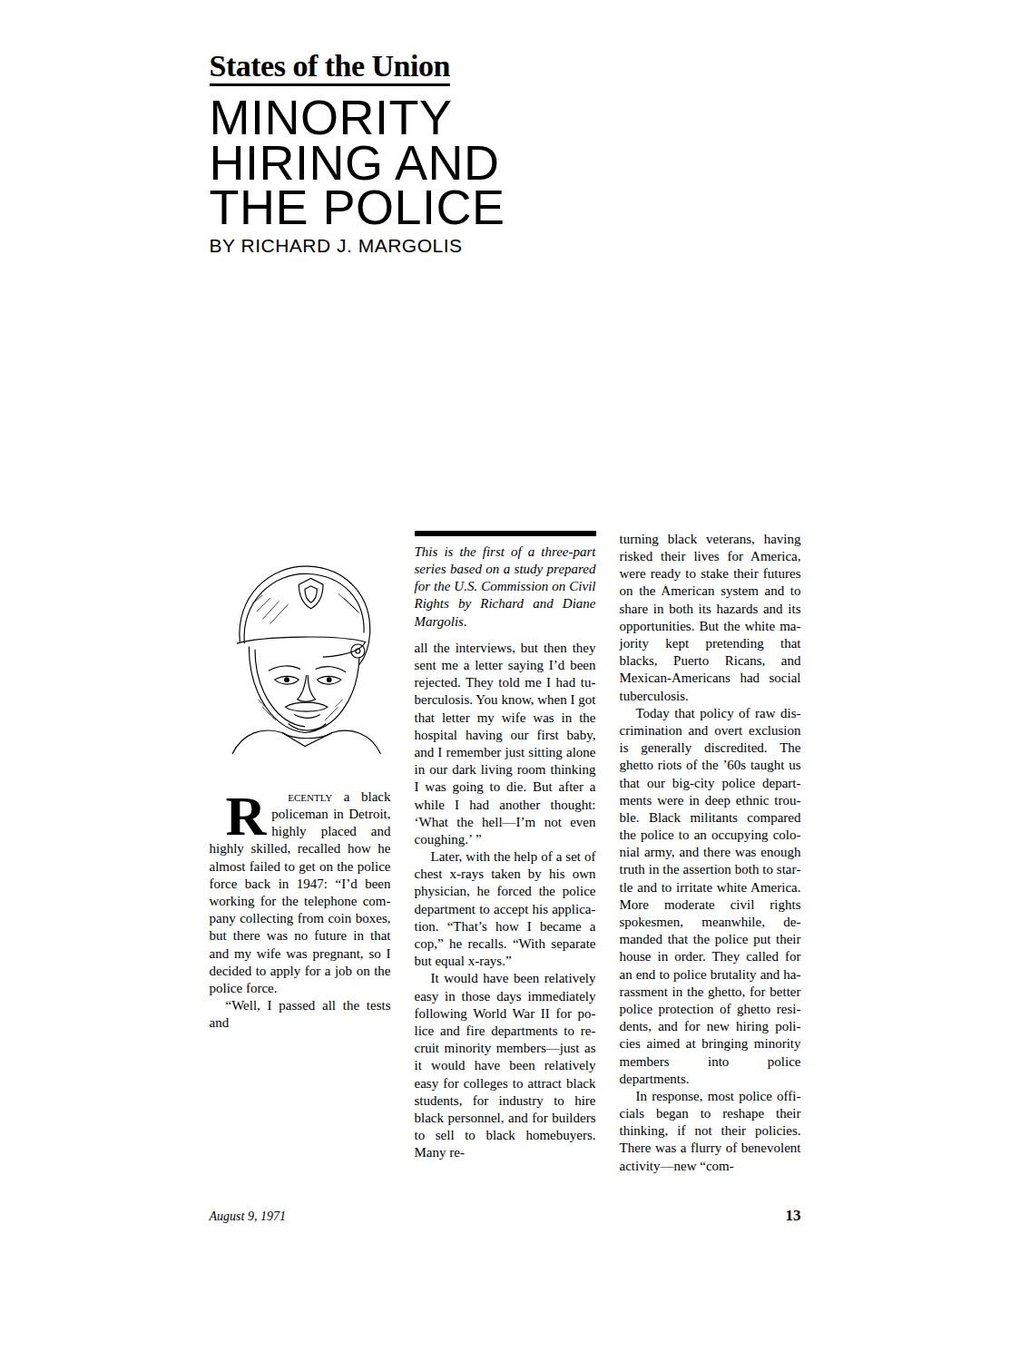States of the Union
Minority
Hiring and
the Police
by Richard J. Margolis
Recently a black policeman in Detroit, highly placed and highly skilled, recalled how he almost failed to get on the police force back in 1947: “I’d been working for the telephone company collecting from coin boxes, but there was no future in that and my wife was pregnant, so I decided to apply for a job on the police force.
“Well, I passed all the tests and
This is the first of a three-part series based on a study prepared for the U.S. Commission on Civil Rights by Richard and Diane Margolis.
all the interviews, but then they sent me a letter saying I’d been rejected. They told me I had tuberculosis. You know, when I got that letter my wife was in the hospital having our first baby, and I remember just sitting alone in our dark living room thinking I was going to die. But after a while I had another thought: ‘What the hell—I’m not even coughing.’ ”
Later, with the help of a set of chest x-rays taken by his own physician, he forced the police department to accept his application. “That’s how I became a cop,” he recalls. “With separate but equal x-rays.”
It would have been relatively easy in those days immediately following World War II for police and fire departments to recruit minority members—just as it would have been relatively easy for colleges to attract black students, for industry to hire black personnel, and for builders to sell to black homebuyers. Many re-
turning black veterans, having risked their lives for America, were ready to stake their futures on the American system and to share in both its hazards and its opportunities. But the white majority kept pretending that blacks, Puerto Ricans, and Mexican-Americans had social tuberculosis.
Today that policy of raw discrimination and overt exclusion is generally discredited. The ghetto riots of the ’60s taught us that our big-city police departments were in deep ethnic trouble. Black militants compared the police to an occupying colonial army, and there was enough truth in the assertion both to startle and to irritate white America. More moderate civil rights spokesmen, meanwhile, demanded that the police put their house in order. They called for an end to police brutality and harassment in the ghetto, for better police protection of ghetto residents, and for new hiring policies aimed at bringing minority members into police departments.
In response, most police officials began to reshape their thinking, if not their policies. There was a flurry of benevolent activity—new “com-
August 9, 1971
13